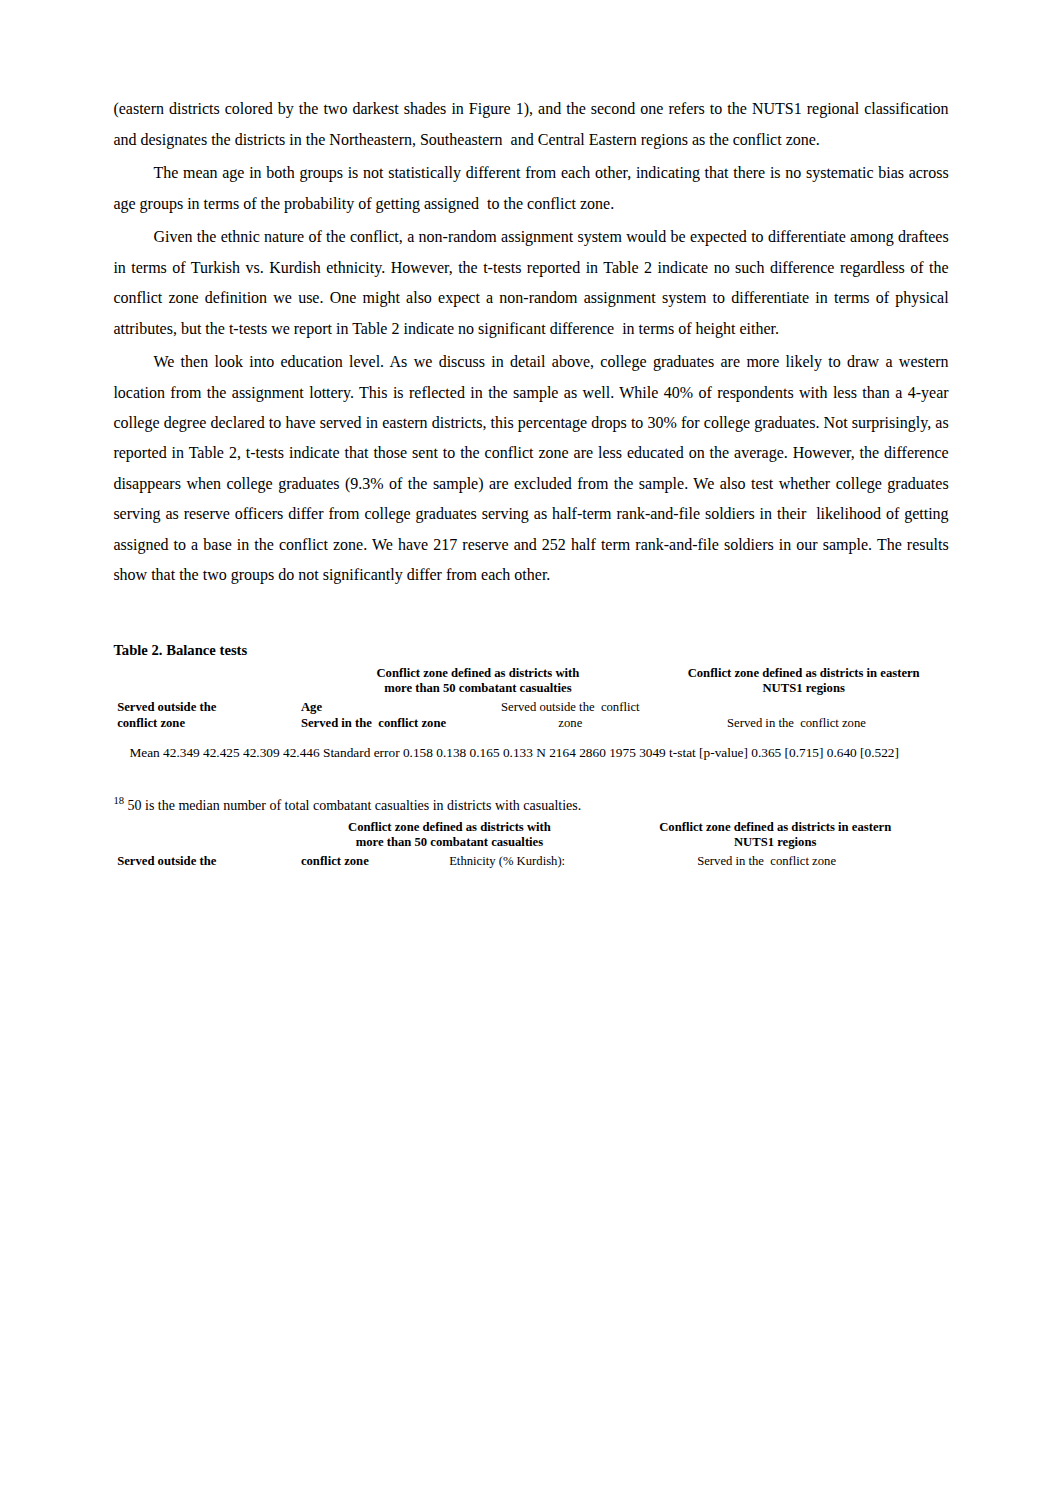(eastern districts colored by the two darkest shades in Figure 1), and the second one refers to the NUTS1 regional classification and designates the districts in the Northeastern, Southeastern and Central Eastern regions as the conflict zone.
The mean age in both groups is not statistically different from each other, indicating that there is no systematic bias across age groups in terms of the probability of getting assigned to the conflict zone.
Given the ethnic nature of the conflict, a non-random assignment system would be expected to differentiate among draftees in terms of Turkish vs. Kurdish ethnicity. However, the t-tests reported in Table 2 indicate no such difference regardless of the conflict zone definition we use. One might also expect a non-random assignment system to differentiate in terms of physical attributes, but the t-tests we report in Table 2 indicate no significant difference in terms of height either.
We then look into education level. As we discuss in detail above, college graduates are more likely to draw a western location from the assignment lottery. This is reflected in the sample as well. While 40% of respondents with less than a 4-year college degree declared to have served in eastern districts, this percentage drops to 30% for college graduates. Not surprisingly, as reported in Table 2, t-tests indicate that those sent to the conflict zone are less educated on the average. However, the difference disappears when college graduates (9.3% of the sample) are excluded from the sample. We also test whether college graduates serving as reserve officers differ from college graduates serving as half-term rank-and-file soldiers in their likelihood of getting assigned to a base in the conflict zone. We have 217 reserve and 252 half term rank-and-file soldiers in our sample. The results show that the two groups do not significantly differ from each other.
Table 2. Balance tests
| | Conflict zone defined as districts with more than 50 combatant casualties | Conflict zone defined as districts in eastern NUTS1 regions |
| Served outside the conflict zone | Age Served in the conflict zone | Served outside the conflict zone | Served in the conflict zone | |
Mean 42.349 42.425 42.309 42.446 Standard error 0.158 0.138 0.165 0.133 N 2164 2860 1975 3049 t-stat [p-value] 0.365 [0.715] 0.640 [0.522]
18 50 is the median number of total combatant casualties in districts with casualties.
| | Conflict zone defined as districts with more than 50 combatant casualties | Conflict zone defined as districts in eastern NUTS1 regions |
| Served outside the | conflict zone | Ethnicity (% Kurdish): | Served in the conflict zone | |